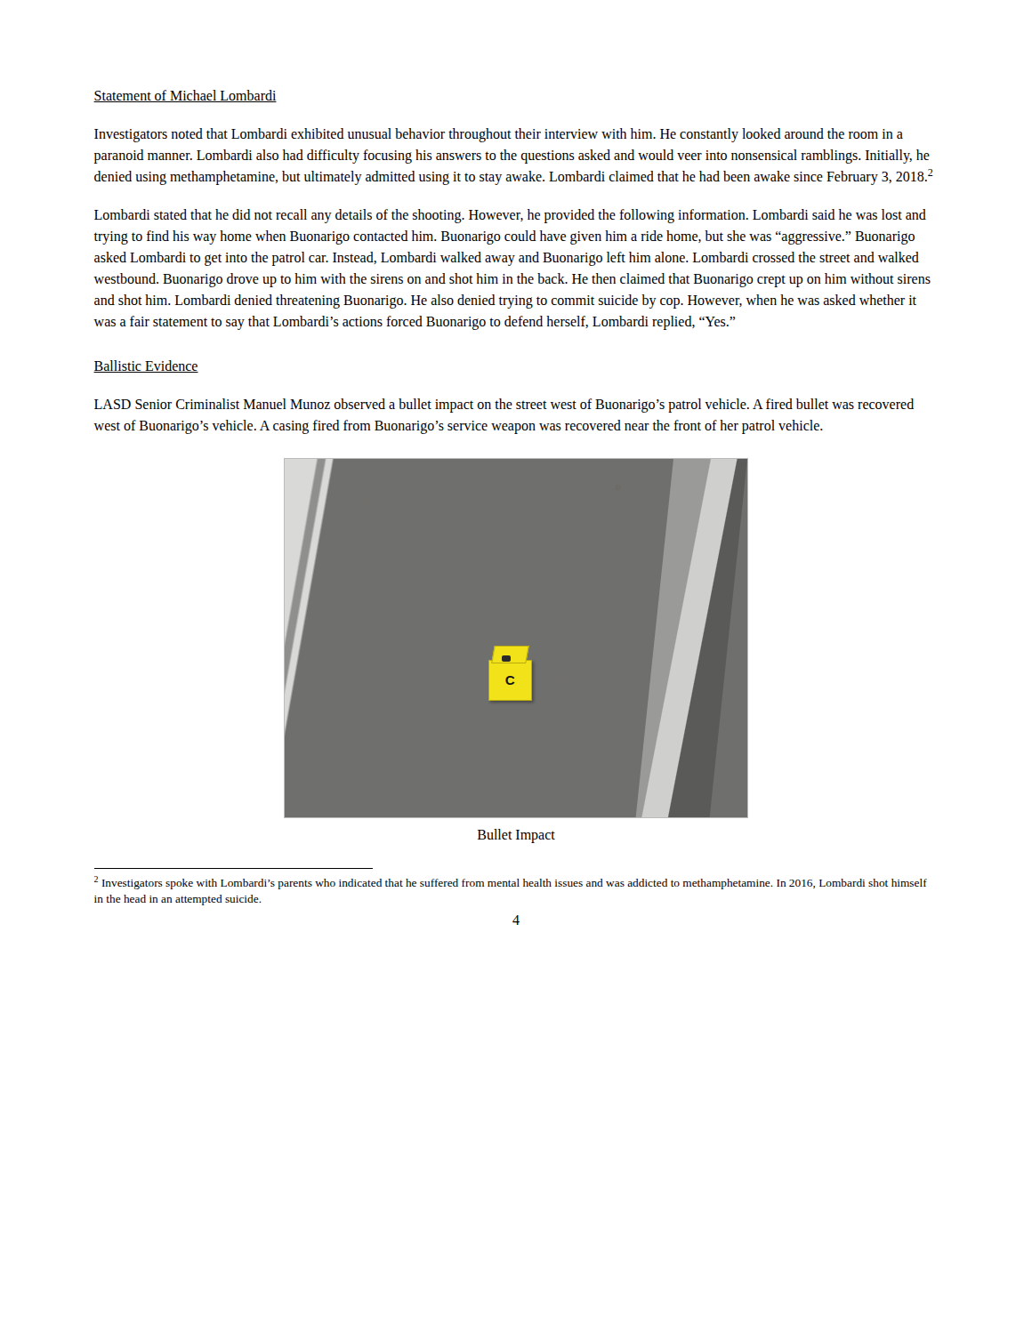Statement of Michael Lombardi
Investigators noted that Lombardi exhibited unusual behavior throughout their interview with him. He constantly looked around the room in a paranoid manner. Lombardi also had difficulty focusing his answers to the questions asked and would veer into nonsensical ramblings. Initially, he denied using methamphetamine, but ultimately admitted using it to stay awake. Lombardi claimed that he had been awake since February 3, 2018.2
Lombardi stated that he did not recall any details of the shooting. However, he provided the following information. Lombardi said he was lost and trying to find his way home when Buonarigo contacted him. Buonarigo could have given him a ride home, but she was “aggressive.” Buonarigo asked Lombardi to get into the patrol car. Instead, Lombardi walked away and Buonarigo left him alone. Lombardi crossed the street and walked westbound. Buonarigo drove up to him with the sirens on and shot him in the back. He then claimed that Buonarigo crept up on him without sirens and shot him. Lombardi denied threatening Buonarigo. He also denied trying to commit suicide by cop. However, when he was asked whether it was a fair statement to say that Lombardi’s actions forced Buonarigo to defend herself, Lombardi replied, “Yes.”
Ballistic Evidence
LASD Senior Criminalist Manuel Munoz observed a bullet impact on the street west of Buonarigo’s patrol vehicle. A fired bullet was recovered west of Buonarigo’s vehicle. A casing fired from Buonarigo’s service weapon was recovered near the front of her patrol vehicle.
C
Bullet Impact
2 Investigators spoke with Lombardi’s parents who indicated that he suffered from mental health issues and was addicted to methamphetamine. In 2016, Lombardi shot himself in the head in an attempted suicide.
4